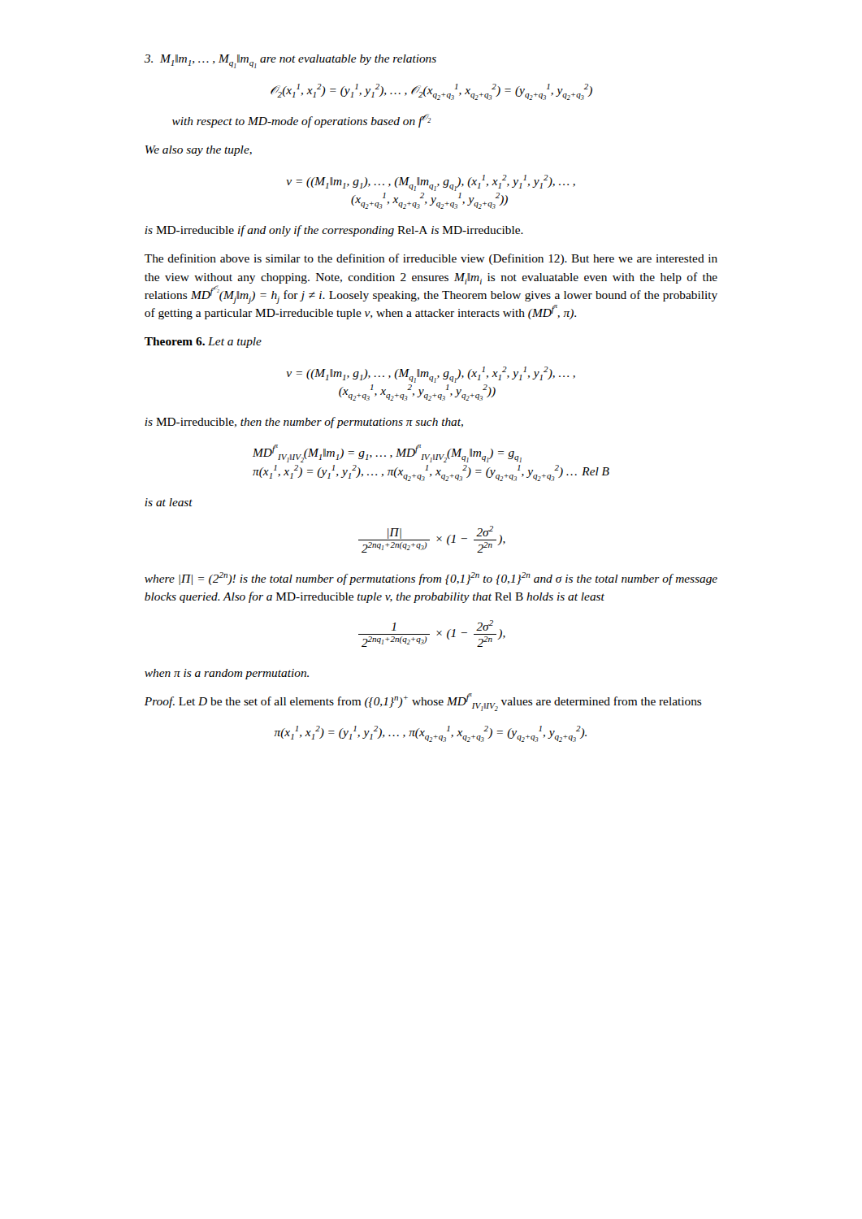3. M1‖m1, … , Mq1‖mq1 are not evaluatable by the relations
𝒪2(x11, x12) = (y11, y12), … , 𝒪2(xq2+q31, xq2+q32) = (yq2+q31, yq2+q32)
with respect to MD-mode of operations based on f𝒪2
We also say the tuple,
v = ((M1‖m1, g1), … , (Mq1‖mq1, gq1), (x11, x12, y11, y12), … , (xq2+q31, xq2+q32, yq2+q31, yq2+q32))
is MD-irreducible if and only if the corresponding Rel-A is MD-irreducible.
The definition above is similar to the definition of irreducible view (Definition 12). But here we are interested in the view without any chopping. Note, condition 2 ensures Mi‖mi is not evaluatable even with the help of the relations MDf𝒪2(Mj‖mj) = hj for j ≠ i. Loosely speaking, the Theorem below gives a lower bound of the probability of getting a particular MD-irreducible tuple v, when a attacker interacts with (MDfπ, π).
Theorem 6. Let a tuple
v = ((M1‖m1, g1), … , (Mq1‖mq1, gq1), (x11, x12, y11, y12), … , (xq2+q31, xq2+q32, yq2+q31, yq2+q32))
is MD-irreducible, then the number of permutations π such that,
MDfπIV1‖IV2(M1‖m1) = g1, … , MDfπIV1‖IV2(Mq1‖mq1) = gq1 π(x11, x12) = (y11, y12), … , π(xq2+q31, xq2+q32) = (yq2+q31, yq2+q32) … Rel B
is at least
|Π|22nq1+2n(q2+q3) × (1 − 2σ222n),
where |Π| = (22n)! is the total number of permutations from {0,1}2n to {0,1}2n and σ is the total number of message blocks queried. Also for a MD-irreducible tuple v, the probability that Rel B holds is at least
122nq1+2n(q2+q3) × (1 − 2σ222n),
when π is a random permutation.
Proof. Let D be the set of all elements from ({0,1}n)+ whose MDfπIV1‖IV2 values are determined from the relations
π(x11, x12) = (y11, y12), … , π(xq2+q31, xq2+q32) = (yq2+q31, yq2+q32).